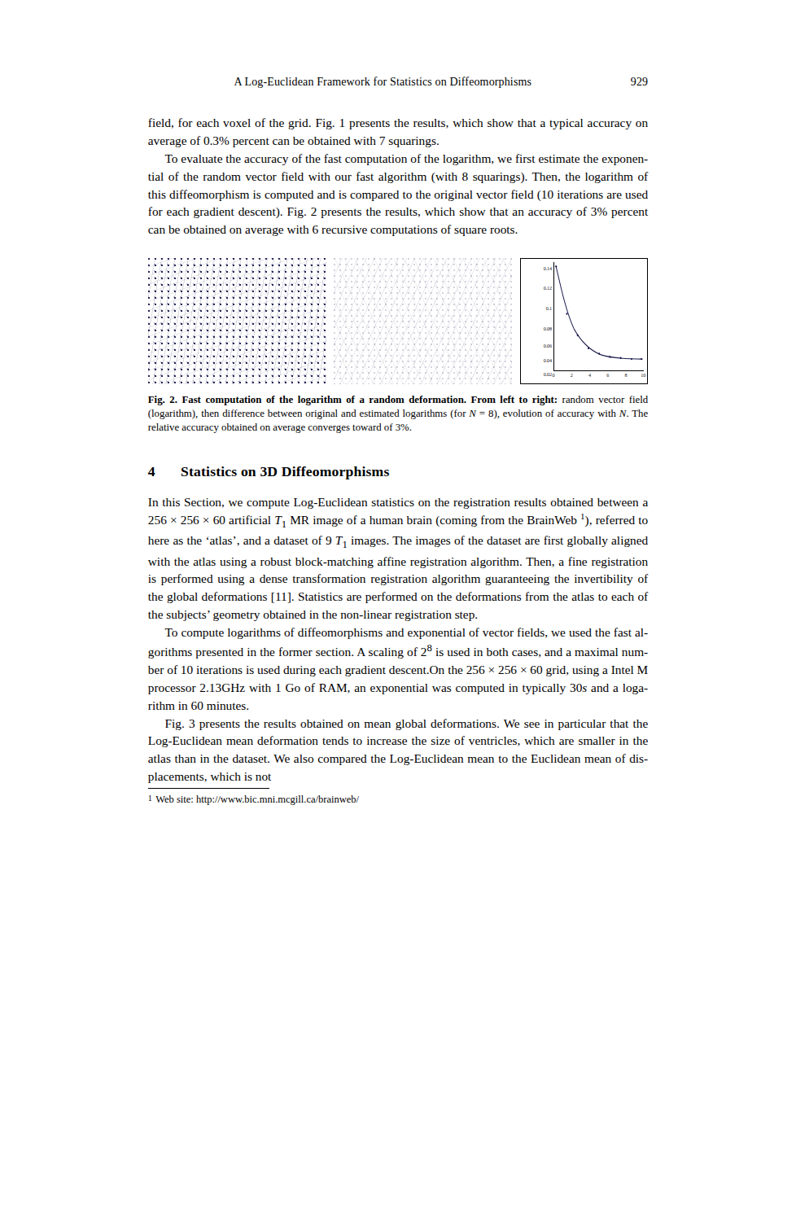A Log-Euclidean Framework for Statistics on Diffeomorphisms 929
field, for each voxel of the grid. Fig. 1 presents the results, which show that a typical accuracy on average of 0.3% percent can be obtained with 7 squarings.
To evaluate the accuracy of the fast computation of the logarithm, we first estimate the exponential of the random vector field with our fast algorithm (with 8 squarings). Then, the logarithm of this diffeomorphism is computed and is compared to the original vector field (10 iterations are used for each gradient descent). Fig. 2 presents the results, which show that an accuracy of 3% percent can be obtained on average with 6 recursive computations of square roots.
0.14 0.12 0.1 0.08 0.06 0.04 0.02
0 2 4 6 8 10
Fig. 2. Fast computation of the logarithm of a random deformation. From left to right: random vector field (logarithm), then difference between original and estimated logarithms (for N = 8), evolution of accuracy with N. The relative accuracy obtained on average converges toward of 3%.
4 Statistics on 3D Diffeomorphisms
In this Section, we compute Log-Euclidean statistics on the registration results obtained between a 256 × 256 × 60 artificial T1 MR image of a human brain (coming from the BrainWeb 1), referred to here as the ‘atlas’, and a dataset of 9 T1 images. The images of the dataset are first globally aligned with the atlas using a robust block-matching affine registration algorithm. Then, a fine registration is performed using a dense transformation registration algorithm guaranteeing the invertibility of the global deformations [11]. Statistics are performed on the deformations from the atlas to each of the subjects’ geometry obtained in the non-linear registration step.
To compute logarithms of diffeomorphisms and exponential of vector fields, we used the fast algorithms presented in the former section. A scaling of 28 is used in both cases, and a maximal number of 10 iterations is used during each gradient descent.On the 256 × 256 × 60 grid, using a Intel M processor 2.13GHz with 1 Go of RAM, an exponential was computed in typically 30s and a logarithm in 60 minutes.
Fig. 3 presents the results obtained on mean global deformations. We see in particular that the Log-Euclidean mean deformation tends to increase the size of ventricles, which are smaller in the atlas than in the dataset. We also compared the Log-Euclidean mean to the Euclidean mean of displacements, which is not
1 Web site: http://www.bic.mni.mcgill.ca/brainweb/